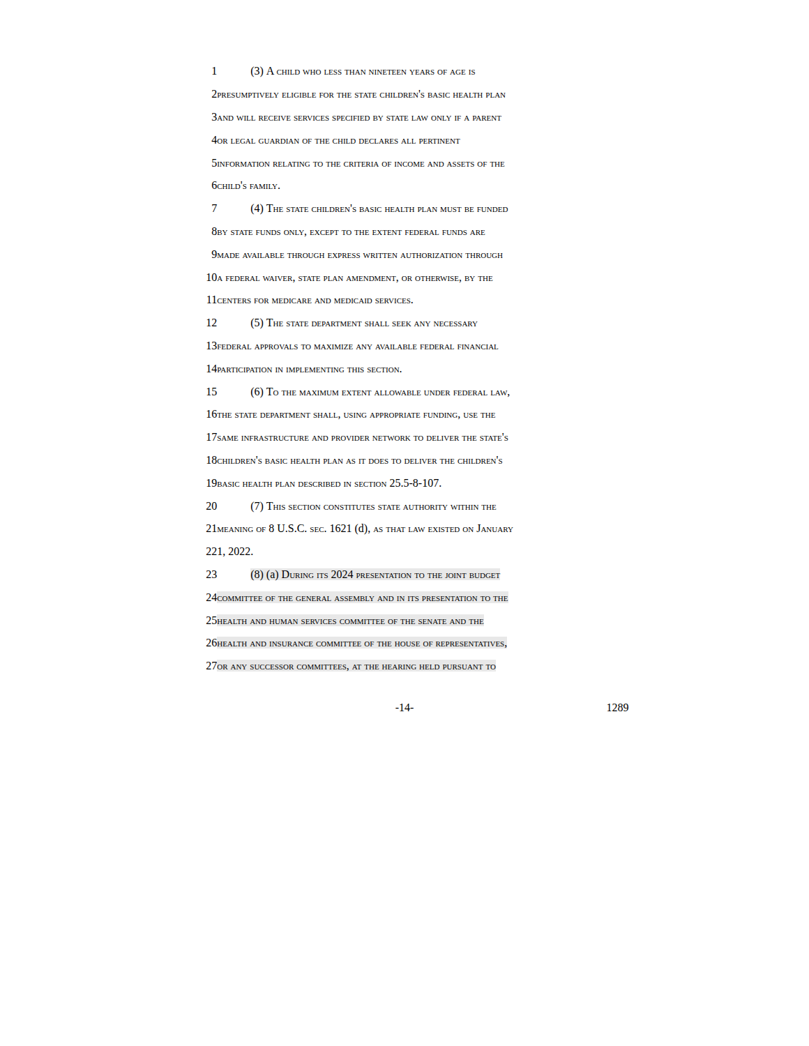| 1 | (3) A child who less than nineteen years of age is |
| 2 | presumptively eligible for the state children's basic health plan |
| 3 | and will receive services specified by state law only if a parent |
| 4 | or legal guardian of the child declares all pertinent |
| 5 | information relating to the criteria of income and assets of the |
| 6 | child's family. |
| 7 | (4) The state children's basic health plan must be funded |
| 8 | by state funds only, except to the extent federal funds are |
| 9 | made available through express written authorization through |
| 10 | a federal waiver, state plan amendment, or otherwise, by the |
| 11 | centers for medicare and medicaid services. |
| 12 | (5) The state department shall seek any necessary |
| 13 | federal approvals to maximize any available federal financial |
| 14 | participation in implementing this section. |
| 15 | (6) To the maximum extent allowable under federal law, |
| 16 | the state department shall, using appropriate funding, use the |
| 17 | same infrastructure and provider network to deliver the state's |
| 18 | children's basic health plan as it does to deliver the children's |
| 19 | basic health plan described in section 25.5-8-107. |
| 20 | (7) This section constitutes state authority within the |
| 21 | meaning of 8 U.S.C. sec. 1621 (d), as that law existed on January |
| 22 | 1, 2022. |
| 23 | (8) (a) During its 2024 presentation to the joint budget |
| 24 | committee of the general assembly and in its presentation to the |
| 25 | health and human services committee of the senate and the |
| 26 | health and insurance committee of the house of representatives, |
| 27 | or any successor committees, at the hearing held pursuant to |
-14-
1289